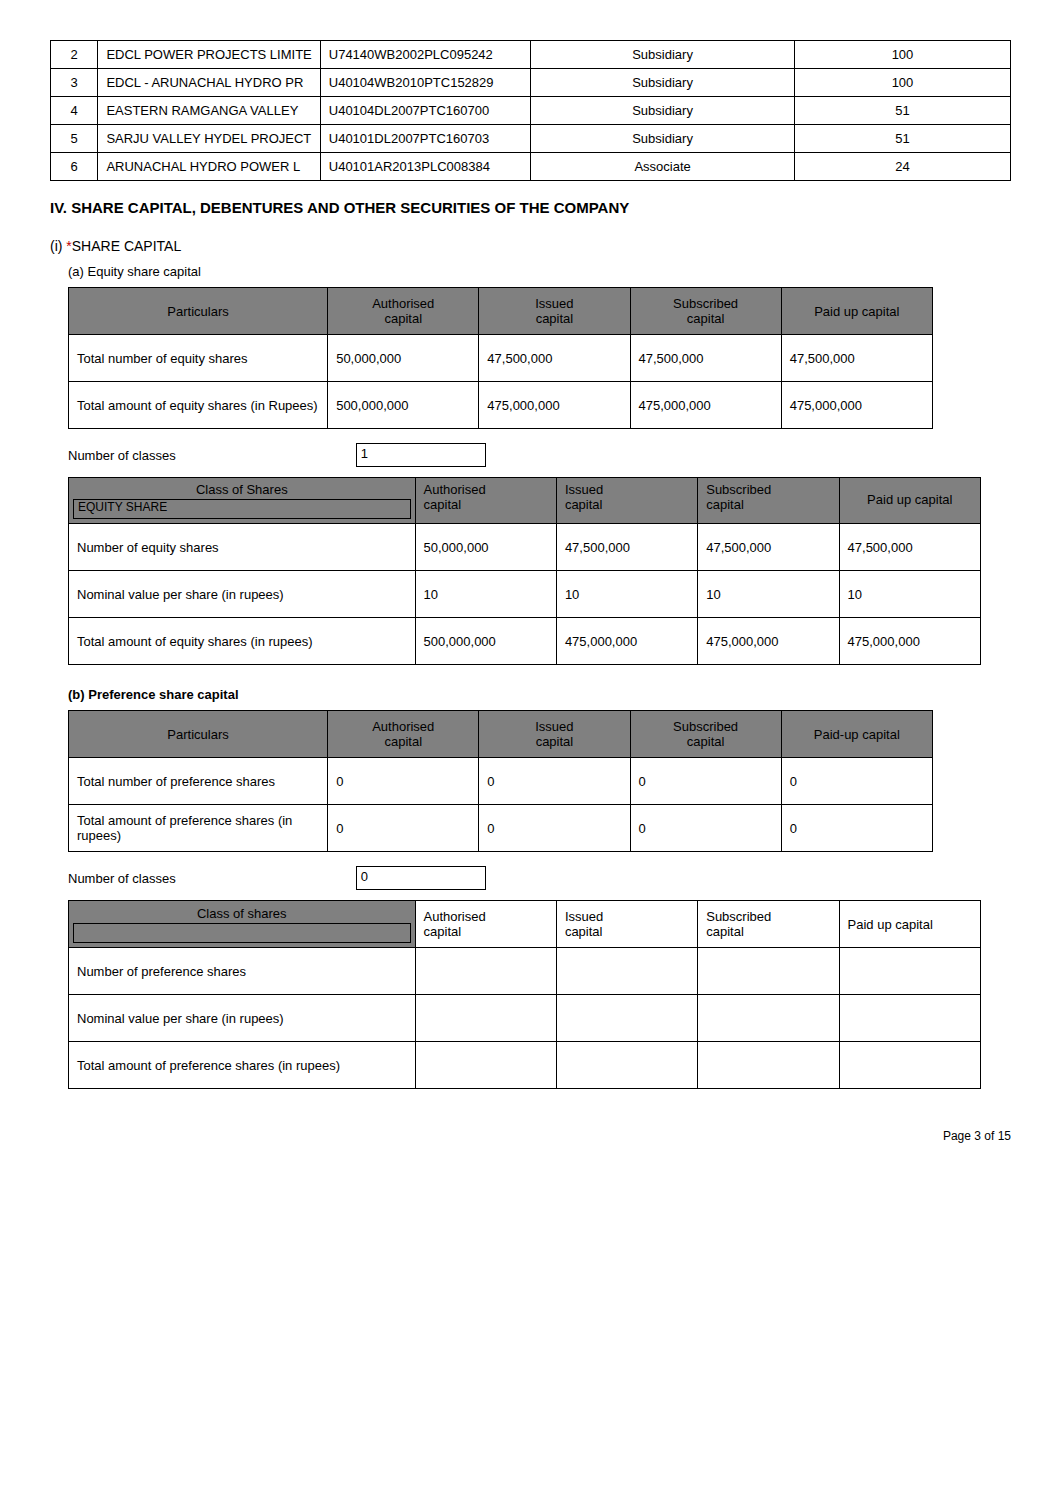| 2 | EDCL POWER PROJECTS LIMITE | U74140WB2002PLC095242 | Subsidiary | 100 |
| 3 | EDCL - ARUNACHAL HYDRO PR | U40104WB2010PTC152829 | Subsidiary | 100 |
| 4 | EASTERN RAMGANGA VALLEY | U40104DL2007PTC160700 | Subsidiary | 51 |
| 5 | SARJU VALLEY HYDEL PROJECT | U40101DL2007PTC160703 | Subsidiary | 51 |
| 6 | ARUNACHAL HYDRO POWER L | U40101AR2013PLC008384 | Associate | 24 |
IV. SHARE CAPITAL, DEBENTURES AND OTHER SECURITIES OF THE COMPANY
(i) *SHARE CAPITAL
(a) Equity share capital
| Particulars | Authorised capital | Issued capital | Subscribed capital | Paid up capital |
| Total number of equity shares | 50,000,000 | 47,500,000 | 47,500,000 | 47,500,000 |
| Total amount of equity shares (in Rupees) | 500,000,000 | 475,000,000 | 475,000,000 | 475,000,000 |
Number of classes 1
| Class of Shares EQUITY SHARE | Authorised capital | Issued capital | Subscribed capital | Paid up capital |
| Number of equity shares | 50,000,000 | 47,500,000 | 47,500,000 | 47,500,000 |
| Nominal value per share (in rupees) | 10 | 10 | 10 | 10 |
| Total amount of equity shares (in rupees) | 500,000,000 | 475,000,000 | 475,000,000 | 475,000,000 |
(b) Preference share capital
| Particulars | Authorised capital | Issued capital | Subscribed capital | Paid-up capital |
| Total number of preference shares | 0 | 0 | 0 | 0 |
| Total amount of preference shares (in rupees) | 0 | 0 | 0 | 0 |
Number of classes 0
| Class of shares | Authorised capital | Issued capital | Subscribed capital | Paid up capital |
| Number of preference shares | | | | |
| Nominal value per share (in rupees) | | | | |
| Total amount of preference shares (in rupees) | | | | |
Page 3 of 15